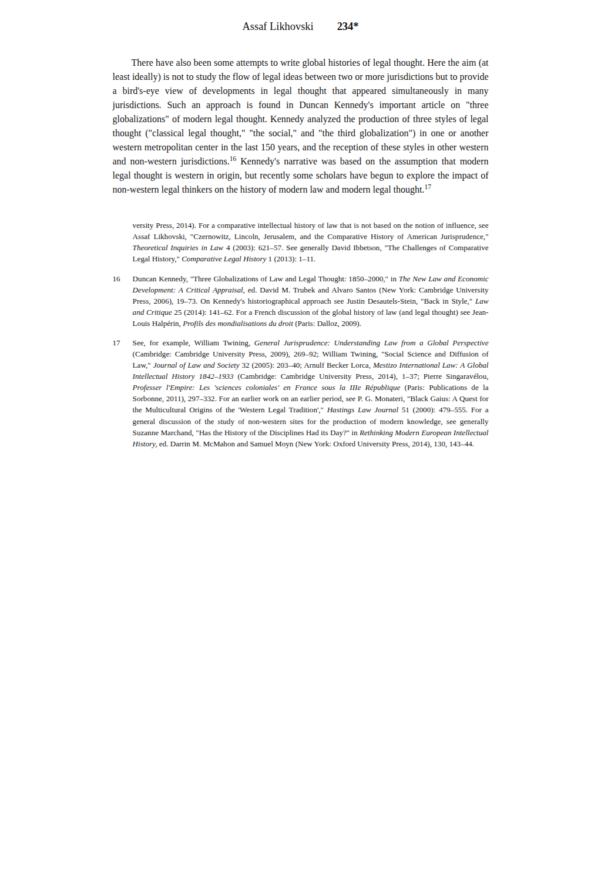Assaf Likhovski 234*
There have also been some attempts to write global histories of legal thought. Here the aim (at least ideally) is not to study the flow of legal ideas between two or more jurisdictions but to provide a bird's-eye view of developments in legal thought that appeared simultaneously in many jurisdictions. Such an approach is found in Duncan Kennedy's important article on "three globalizations" of modern legal thought. Kennedy analyzed the production of three styles of legal thought ("classical legal thought," "the social," and "the third globalization") in one or another western metropolitan center in the last 150 years, and the reception of these styles in other western and non-western jurisdictions.16 Kennedy's narrative was based on the assumption that modern legal thought is western in origin, but recently some scholars have begun to explore the impact of non-western legal thinkers on the history of modern law and modern legal thought.17
versity Press, 2014). For a comparative intellectual history of law that is not based on the notion of influence, see Assaf Likhovski, "Czernowitz, Lincoln, Jerusalem, and the Comparative History of American Jurisprudence," Theoretical Inquiries in Law 4 (2003): 621–57. See generally David Ibbetson, "The Challenges of Comparative Legal History," Comparative Legal History 1 (2013): 1–11.
Duncan Kennedy, "Three Globalizations of Law and Legal Thought: 1850–2000," in The New Law and Economic Development: A Critical Appraisal, ed. David M. Trubek and Alvaro Santos (New York: Cambridge University Press, 2006), 19–73. On Kennedy's historiographical approach see Justin Desautels-Stein, "Back in Style," Law and Critique 25 (2014): 141–62. For a French discussion of the global history of law (and legal thought) see Jean-Louis Halpérin, Profils des mondialisations du droit (Paris: Dalloz, 2009).
See, for example, William Twining, General Jurisprudence: Understanding Law from a Global Perspective (Cambridge: Cambridge University Press, 2009), 269–92; William Twining, "Social Science and Diffusion of Law," Journal of Law and Society 32 (2005): 203–40; Arnulf Becker Lorca, Mestizo International Law: A Global Intellectual History 1842–1933 (Cambridge: Cambridge University Press, 2014), 1–37; Pierre Singaravélou, Professer l'Empire: Les 'sciences coloniales' en France sous la IIIe République (Paris: Publications de la Sorbonne, 2011), 297–332. For an earlier work on an earlier period, see P. G. Monateri, "Black Gaius: A Quest for the Multicultural Origins of the 'Western Legal Tradition'," Hastings Law Journal 51 (2000): 479–555. For a general discussion of the study of non-western sites for the production of modern knowledge, see generally Suzanne Marchand, "Has the History of the Disciplines Had its Day?" in Rethinking Modern European Intellectual History, ed. Darrin M. McMahon and Samuel Moyn (New York: Oxford University Press, 2014), 130, 143–44.